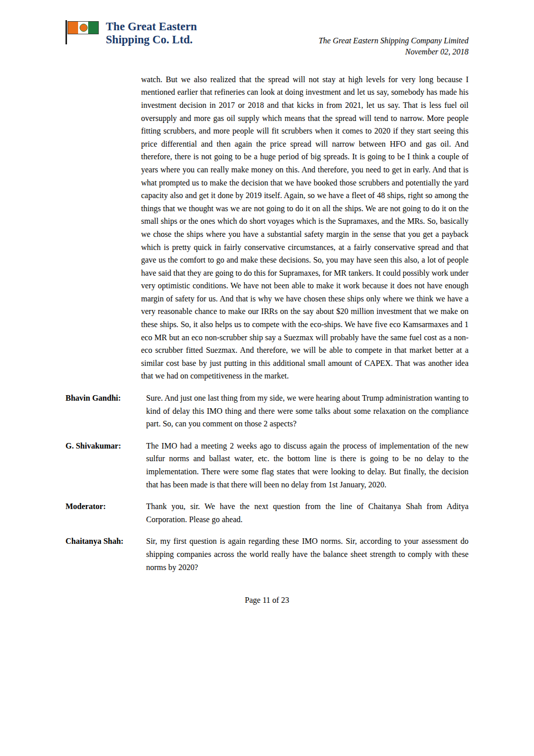The Great Eastern Shipping Co. Ltd.
The Great Eastern Shipping Company Limited
November 02, 2018
watch. But we also realized that the spread will not stay at high levels for very long because I mentioned earlier that refineries can look at doing investment and let us say, somebody has made his investment decision in 2017 or 2018 and that kicks in from 2021, let us say. That is less fuel oil oversupply and more gas oil supply which means that the spread will tend to narrow. More people fitting scrubbers, and more people will fit scrubbers when it comes to 2020 if they start seeing this price differential and then again the price spread will narrow between HFO and gas oil. And therefore, there is not going to be a huge period of big spreads. It is going to be I think a couple of years where you can really make money on this. And therefore, you need to get in early. And that is what prompted us to make the decision that we have booked those scrubbers and potentially the yard capacity also and get it done by 2019 itself. Again, so we have a fleet of 48 ships, right so among the things that we thought was we are not going to do it on all the ships. We are not going to do it on the small ships or the ones which do short voyages which is the Supramaxes, and the MRs. So, basically we chose the ships where you have a substantial safety margin in the sense that you get a payback which is pretty quick in fairly conservative circumstances, at a fairly conservative spread and that gave us the comfort to go and make these decisions. So, you may have seen this also, a lot of people have said that they are going to do this for Supramaxes, for MR tankers. It could possibly work under very optimistic conditions. We have not been able to make it work because it does not have enough margin of safety for us. And that is why we have chosen these ships only where we think we have a very reasonable chance to make our IRRs on the say about $20 million investment that we make on these ships. So, it also helps us to compete with the eco-ships. We have five eco Kamsarmaxes and 1 eco MR but an eco non-scrubber ship say a Suezmax will probably have the same fuel cost as a non-eco scrubber fitted Suezmax. And therefore, we will be able to compete in that market better at a similar cost base by just putting in this additional small amount of CAPEX. That was another idea that we had on competitiveness in the market.
Bhavin Gandhi:
Sure. And just one last thing from my side, we were hearing about Trump administration wanting to kind of delay this IMO thing and there were some talks about some relaxation on the compliance part. So, can you comment on those 2 aspects?
G. Shivakumar:
The IMO had a meeting 2 weeks ago to discuss again the process of implementation of the new sulfur norms and ballast water, etc. the bottom line is there is going to be no delay to the implementation. There were some flag states that were looking to delay. But finally, the decision that has been made is that there will been no delay from 1st January, 2020.
Moderator:
Thank you, sir. We have the next question from the line of Chaitanya Shah from Aditya Corporation. Please go ahead.
Chaitanya Shah:
Sir, my first question is again regarding these IMO norms. Sir, according to your assessment do shipping companies across the world really have the balance sheet strength to comply with these norms by 2020?
Page 11 of 23